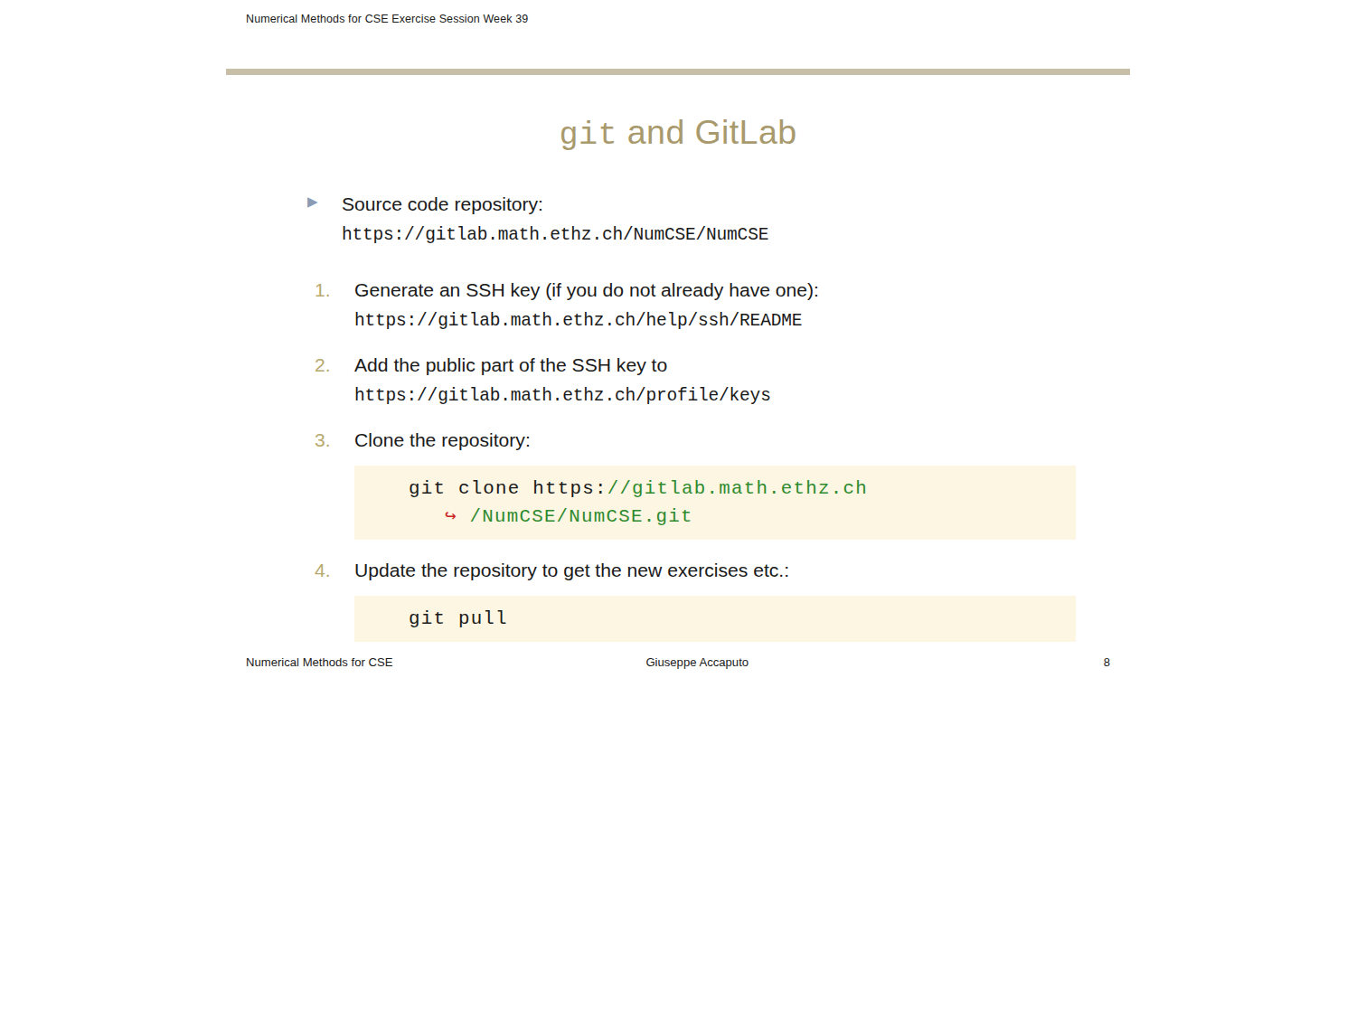Numerical Methods for CSE Exercise Session Week 39
git and GitLab
Source code repository:
https://gitlab.math.ethz.ch/NumCSE/NumCSE
Generate an SSH key (if you do not already have one):
https://gitlab.math.ethz.ch/help/ssh/README
Add the public part of the SSH key to
https://gitlab.math.ethz.ch/profile/keys
Clone the repository:
git clone https://gitlab.math.ethz.ch
↪ /NumCSE/NumCSE.git
Update the repository to get the new exercises etc.:
git pull
Numerical Methods for CSE
Giuseppe Accaputo
8